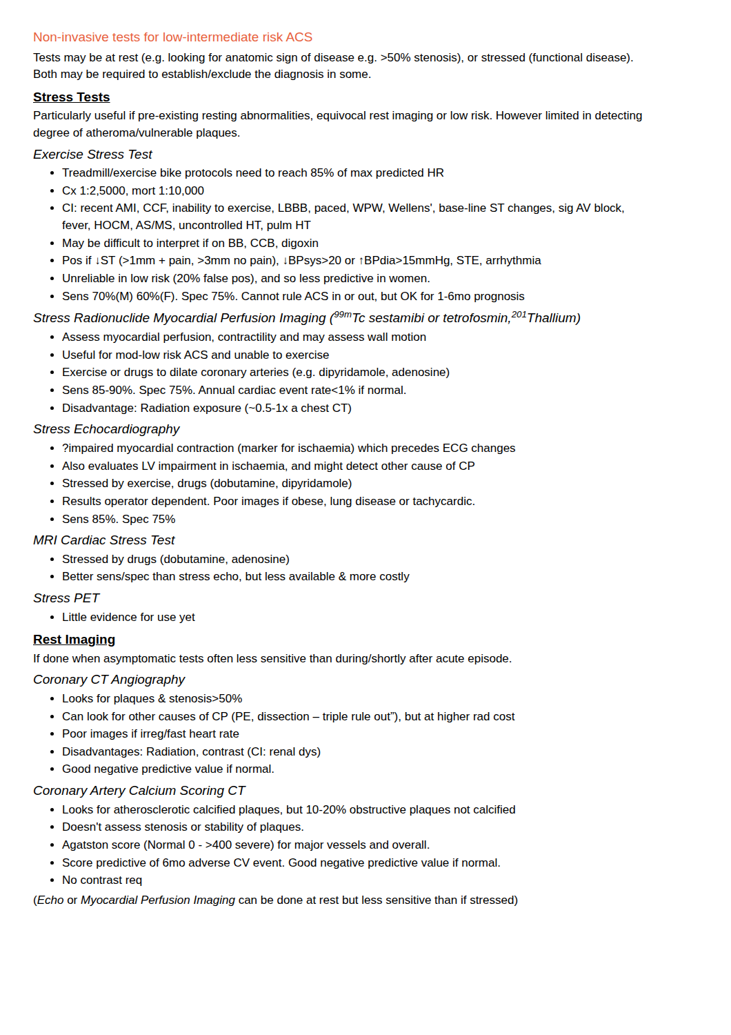Non-invasive tests for low-intermediate risk ACS
Tests may be at rest (e.g. looking for anatomic sign of disease e.g. >50% stenosis), or stressed (functional disease). Both may be required to establish/exclude the diagnosis in some.
Stress Tests
Particularly useful if pre-existing resting abnormalities, equivocal rest imaging or low risk. However limited in detecting degree of atheroma/vulnerable plaques.
Exercise Stress Test
Treadmill/exercise bike protocols need to reach 85% of max predicted HR
Cx 1:2,5000, mort 1:10,000
CI: recent AMI, CCF, inability to exercise, LBBB, paced, WPW, Wellens', base-line ST changes, sig AV block, fever, HOCM, AS/MS, uncontrolled HT, pulm HT
May be difficult to interpret if on BB, CCB, digoxin
Pos if ↓ST (>1mm + pain, >3mm no pain), ↓BPsys>20 or ↑BPdia>15mmHg, STE, arrhythmia
Unreliable in low risk (20% false pos), and so less predictive in women.
Sens 70%(M) 60%(F). Spec 75%. Cannot rule ACS in or out, but OK for 1-6mo prognosis
Stress Radionuclide Myocardial Perfusion Imaging (99mTc sestamibi or tetrofosmin,201Thallium)
Assess myocardial perfusion, contractility and may assess wall motion
Useful for mod-low risk ACS and unable to exercise
Exercise or drugs to dilate coronary arteries (e.g. dipyridamole, adenosine)
Sens 85-90%. Spec 75%. Annual cardiac event rate<1% if normal.
Disadvantage: Radiation exposure (~0.5-1x a chest CT)
Stress Echocardiography
?impaired myocardial contraction (marker for ischaemia) which precedes ECG changes
Also evaluates LV impairment in ischaemia, and might detect other cause of CP
Stressed by exercise, drugs (dobutamine, dipyridamole)
Results operator dependent. Poor images if obese, lung disease or tachycardic.
Sens 85%. Spec 75%
MRI Cardiac Stress Test
Stressed by drugs (dobutamine, adenosine)
Better sens/spec than stress echo, but less available & more costly
Stress PET
Little evidence for use yet
Rest Imaging
If done when asymptomatic tests often less sensitive than during/shortly after acute episode.
Coronary CT Angiography
Looks for plaques & stenosis>50%
Can look for other causes of CP (PE, dissection – triple rule out”), but at higher rad cost
Poor images if irreg/fast heart rate
Disadvantages: Radiation, contrast (CI: renal dys)
Good negative predictive value if normal.
Coronary Artery Calcium Scoring CT
Looks for atherosclerotic calcified plaques, but 10-20% obstructive plaques not calcified
Doesn't assess stenosis or stability of plaques.
Agatston score (Normal 0 - >400 severe) for major vessels and overall.
Score predictive of 6mo adverse CV event. Good negative predictive value if normal.
No contrast req
(Echo or Myocardial Perfusion Imaging can be done at rest but less sensitive than if stressed)